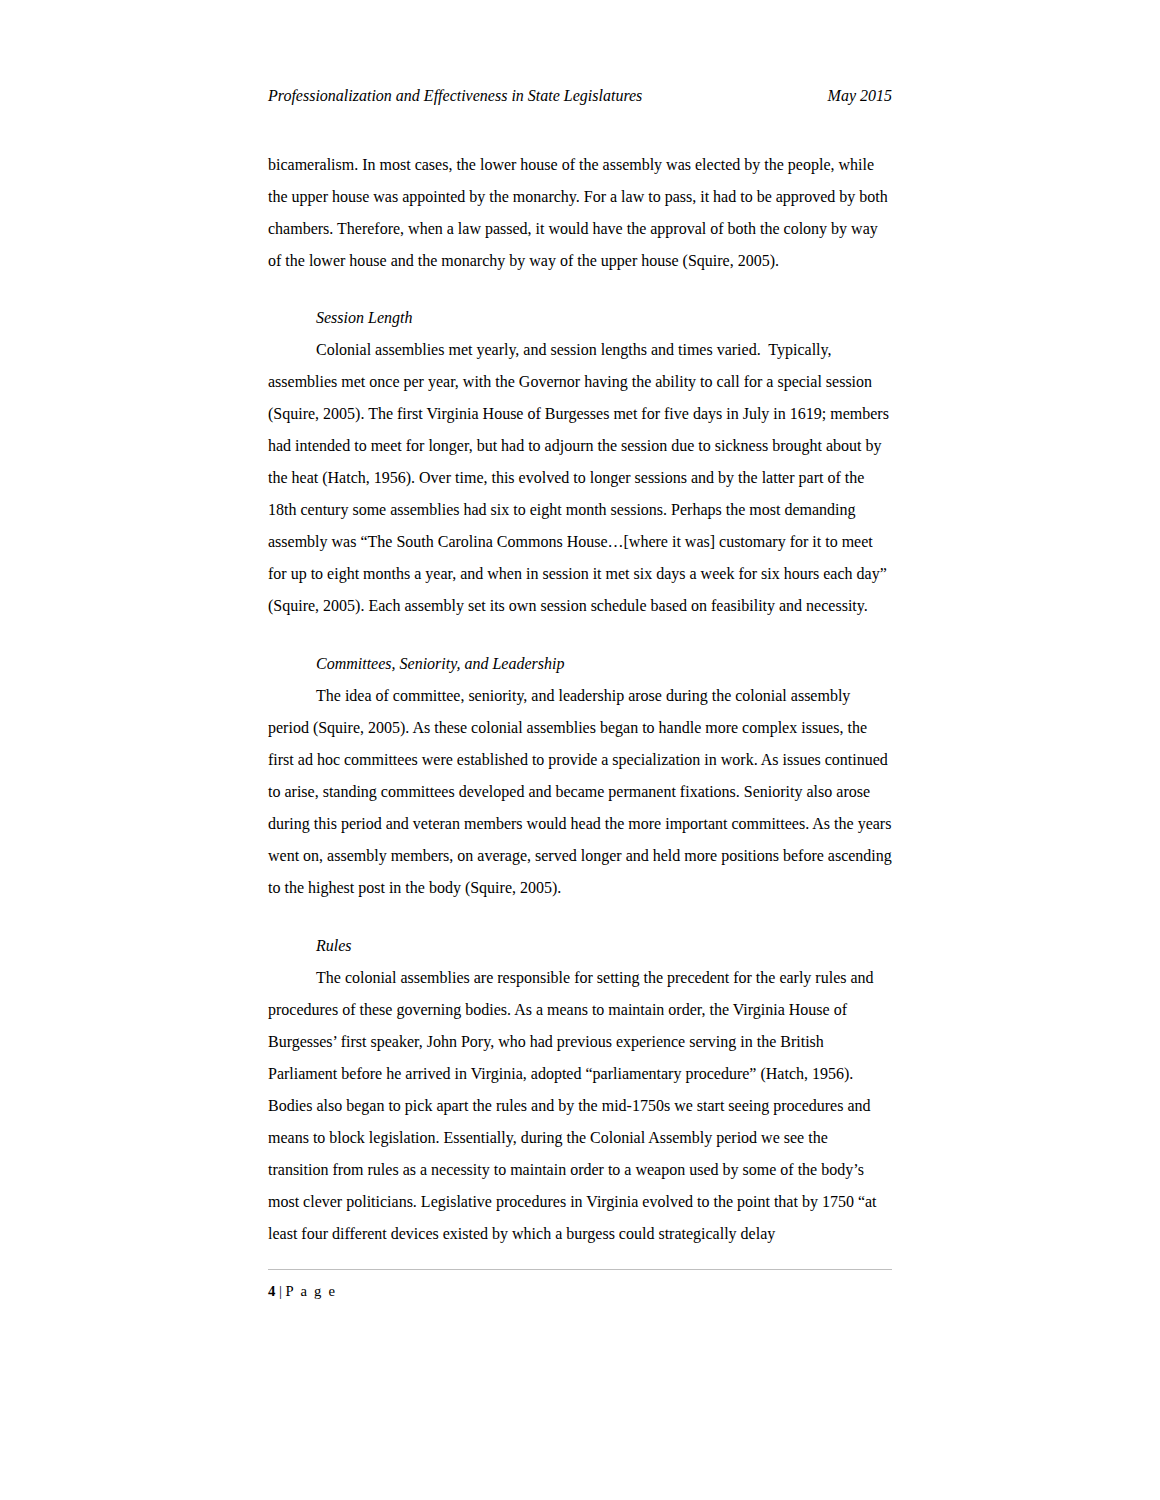Professionalization and Effectiveness in State Legislatures May 2015
bicameralism. In most cases, the lower house of the assembly was elected by the people, while the upper house was appointed by the monarchy. For a law to pass, it had to be approved by both chambers. Therefore, when a law passed, it would have the approval of both the colony by way of the lower house and the monarchy by way of the upper house (Squire, 2005).
Session Length
Colonial assemblies met yearly, and session lengths and times varied. Typically, assemblies met once per year, with the Governor having the ability to call for a special session (Squire, 2005). The first Virginia House of Burgesses met for five days in July in 1619; members had intended to meet for longer, but had to adjourn the session due to sickness brought about by the heat (Hatch, 1956). Over time, this evolved to longer sessions and by the latter part of the 18th century some assemblies had six to eight month sessions. Perhaps the most demanding assembly was “The South Carolina Commons House…[where it was] customary for it to meet for up to eight months a year, and when in session it met six days a week for six hours each day” (Squire, 2005). Each assembly set its own session schedule based on feasibility and necessity.
Committees, Seniority, and Leadership
The idea of committee, seniority, and leadership arose during the colonial assembly period (Squire, 2005). As these colonial assemblies began to handle more complex issues, the first ad hoc committees were established to provide a specialization in work. As issues continued to arise, standing committees developed and became permanent fixations. Seniority also arose during this period and veteran members would head the more important committees. As the years went on, assembly members, on average, served longer and held more positions before ascending to the highest post in the body (Squire, 2005).
Rules
The colonial assemblies are responsible for setting the precedent for the early rules and procedures of these governing bodies. As a means to maintain order, the Virginia House of Burgesses’ first speaker, John Pory, who had previous experience serving in the British Parliament before he arrived in Virginia, adopted “parliamentary procedure” (Hatch, 1956). Bodies also began to pick apart the rules and by the mid-1750s we start seeing procedures and means to block legislation. Essentially, during the Colonial Assembly period we see the transition from rules as a necessity to maintain order to a weapon used by some of the body’s most clever politicians. Legislative procedures in Virginia evolved to the point that by 1750 “at least four different devices existed by which a burgess could strategically delay
4 | P a g e